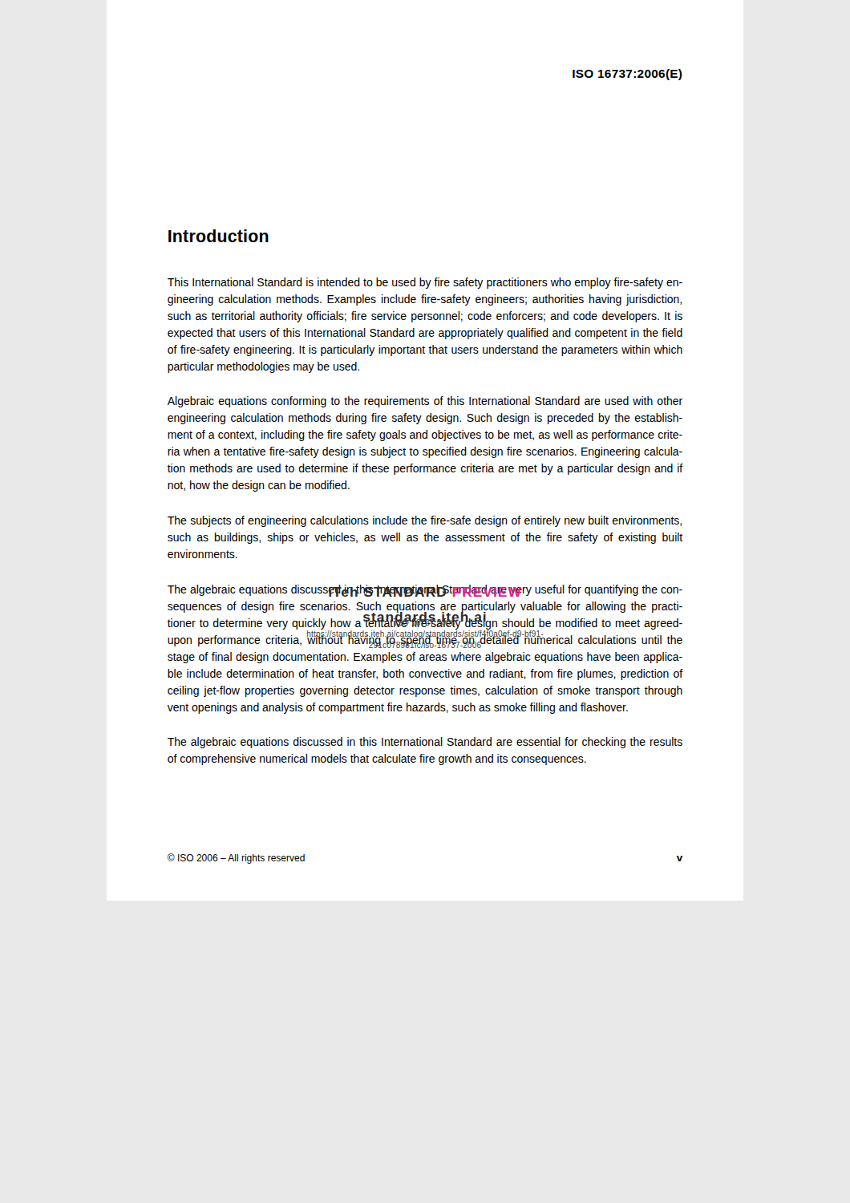ISO 16737:2006(E)
Introduction
This International Standard is intended to be used by fire safety practitioners who employ fire-safety engineering calculation methods. Examples include fire-safety engineers; authorities having jurisdiction, such as territorial authority officials; fire service personnel; code enforcers; and code developers. It is expected that users of this International Standard are appropriately qualified and competent in the field of fire-safety engineering. It is particularly important that users understand the parameters within which particular methodologies may be used.
Algebraic equations conforming to the requirements of this International Standard are used with other engineering calculation methods during fire safety design. Such design is preceded by the establishment of a context, including the fire safety goals and objectives to be met, as well as performance criteria when a tentative fire-safety design is subject to specified design fire scenarios. Engineering calculation methods are used to determine if these performance criteria are met by a particular design and if not, how the design can be modified.
The subjects of engineering calculations include the fire-safe design of entirely new built environments, such as buildings, ships or vehicles, as well as the assessment of the fire safety of existing built environments.
The algebraic equations discussed in this International Standard are very useful for quantifying the consequences of design fire scenarios. Such equations are particularly valuable for allowing the practitioner to determine very quickly how a tentative fire-safety design should be modified to meet agreed-upon performance criteria, without having to spend time on detailed numerical calculations until the stage of final design documentation. Examples of areas where algebraic equations have been applicable include determination of heat transfer, both convective and radiant, from fire plumes, prediction of ceiling jet-flow properties governing detector response times, calculation of smoke transport through vent openings and analysis of compartment fire hazards, such as smoke filling and flashover.
iTeh STANDARD PREVIEW
standards.iteh.ai
ISO 16737:2006
https://standards.iteh.ai/catalog/standards/sist/f4f0a0ef-d9-bf91-
291c078981fc/iso-16737-2006
The algebraic equations discussed in this International Standard are essential for checking the results of comprehensive numerical models that calculate fire growth and its consequences.
© ISO 2006 – All rights reserved v